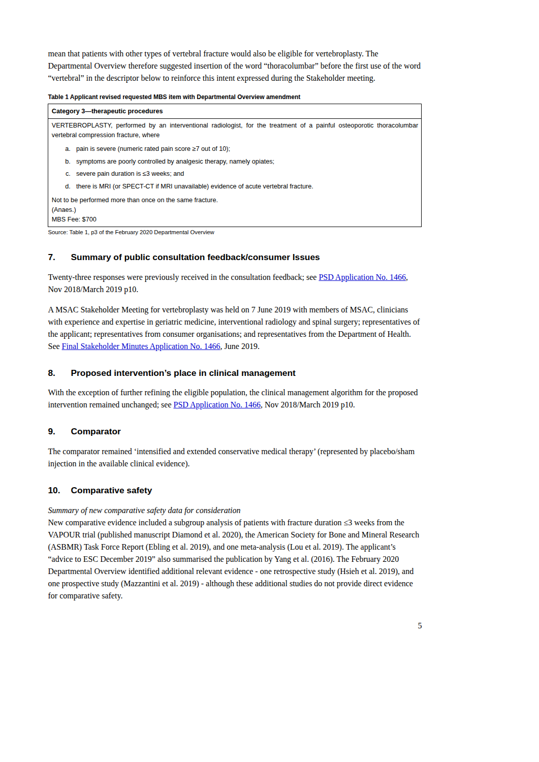mean that patients with other types of vertebral fracture would also be eligible for vertebroplasty. The Departmental Overview therefore suggested insertion of the word “thoracolumbar” before the first use of the word “vertebral” in the descriptor below to reinforce this intent expressed during the Stakeholder meeting.
Table 1 Applicant revised requested MBS item with Departmental Overview amendment
| Category 3—therapeutic procedures |
| VERTEBROPLASTY, performed by an interventional radiologist, for the treatment of a painful osteoporotic thoracolumbar vertebral compression fracture, where pain is severe (numeric rated pain score ≥7 out of 10); symptoms are poorly controlled by analgesic therapy, namely opiates; severe pain duration is ≤3 weeks; and there is MRI (or SPECT-CT if MRI unavailable) evidence of acute vertebral fracture. Not to be performed more than once on the same fracture. (Anaes.) MBS Fee: $700 |
Source: Table 1, p3 of the February 2020 Departmental Overview
7. Summary of public consultation feedback/consumer Issues
Twenty-three responses were previously received in the consultation feedback; see PSD Application No. 1466, Nov 2018/March 2019 p10.
A MSAC Stakeholder Meeting for vertebroplasty was held on 7 June 2019 with members of MSAC, clinicians with experience and expertise in geriatric medicine, interventional radiology and spinal surgery; representatives of the applicant; representatives from consumer organisations; and representatives from the Department of Health. See Final Stakeholder Minutes Application No. 1466, June 2019.
8. Proposed intervention’s place in clinical management
With the exception of further refining the eligible population, the clinical management algorithm for the proposed intervention remained unchanged; see PSD Application No. 1466, Nov 2018/March 2019 p10.
9. Comparator
The comparator remained ‘intensified and extended conservative medical therapy’ (represented by placebo/sham injection in the available clinical evidence).
10. Comparative safety
Summary of new comparative safety data for consideration
New comparative evidence included a subgroup analysis of patients with fracture duration ≤3 weeks from the VAPOUR trial (published manuscript Diamond et al. 2020), the American Society for Bone and Mineral Research (ASBMR) Task Force Report (Ebling et al. 2019), and one meta-analysis (Lou et al. 2019). The applicant’s “advice to ESC December 2019” also summarised the publication by Yang et al. (2016). The February 2020 Departmental Overview identified additional relevant evidence - one retrospective study (Hsieh et al. 2019), and one prospective study (Mazzantini et al. 2019) - although these additional studies do not provide direct evidence for comparative safety.
5